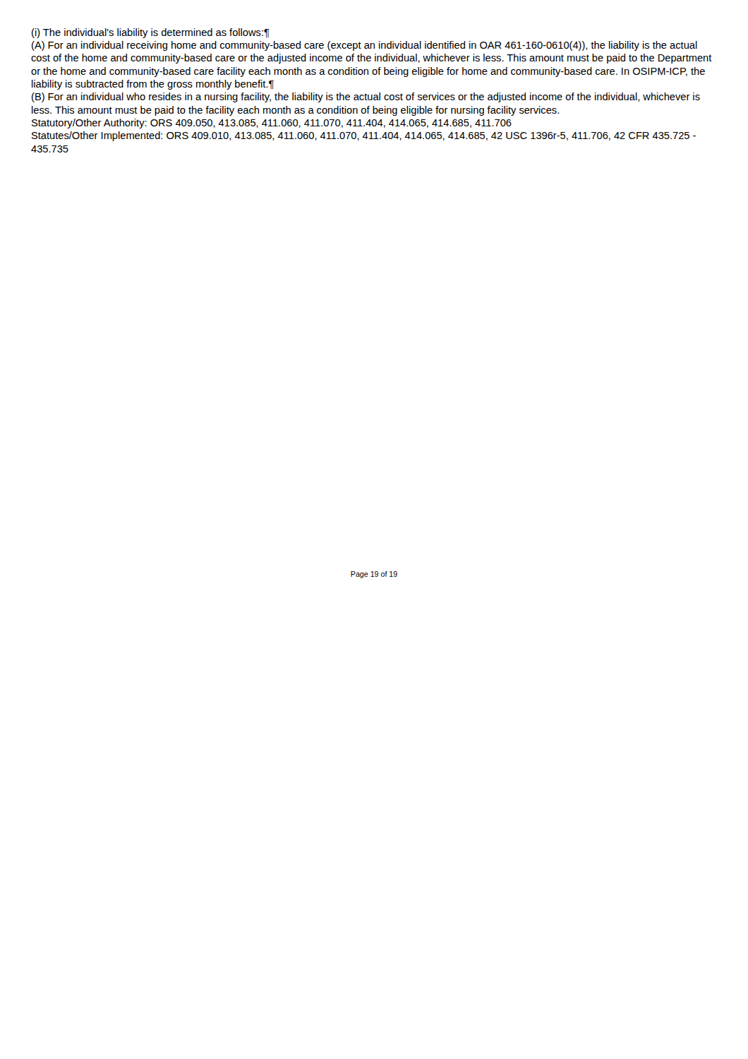(i) The individual's liability is determined as follows:¶
(A) For an individual receiving home and community-based care (except an individual identified in OAR 461-160-0610(4)), the liability is the actual cost of the home and community-based care or the adjusted income of the individual, whichever is less. This amount must be paid to the Department or the home and community-based care facility each month as a condition of being eligible for home and community-based care. In OSIPM-ICP, the liability is subtracted from the gross monthly benefit.¶
(B) For an individual who resides in a nursing facility, the liability is the actual cost of services or the adjusted income of the individual, whichever is less. This amount must be paid to the facility each month as a condition of being eligible for nursing facility services.
Statutory/Other Authority: ORS 409.050, 413.085, 411.060, 411.070, 411.404, 414.065, 414.685, 411.706
Statutes/Other Implemented: ORS 409.010, 413.085, 411.060, 411.070, 411.404, 414.065, 414.685, 42 USC 1396r-5, 411.706, 42 CFR 435.725 - 435.735
Page 19 of 19